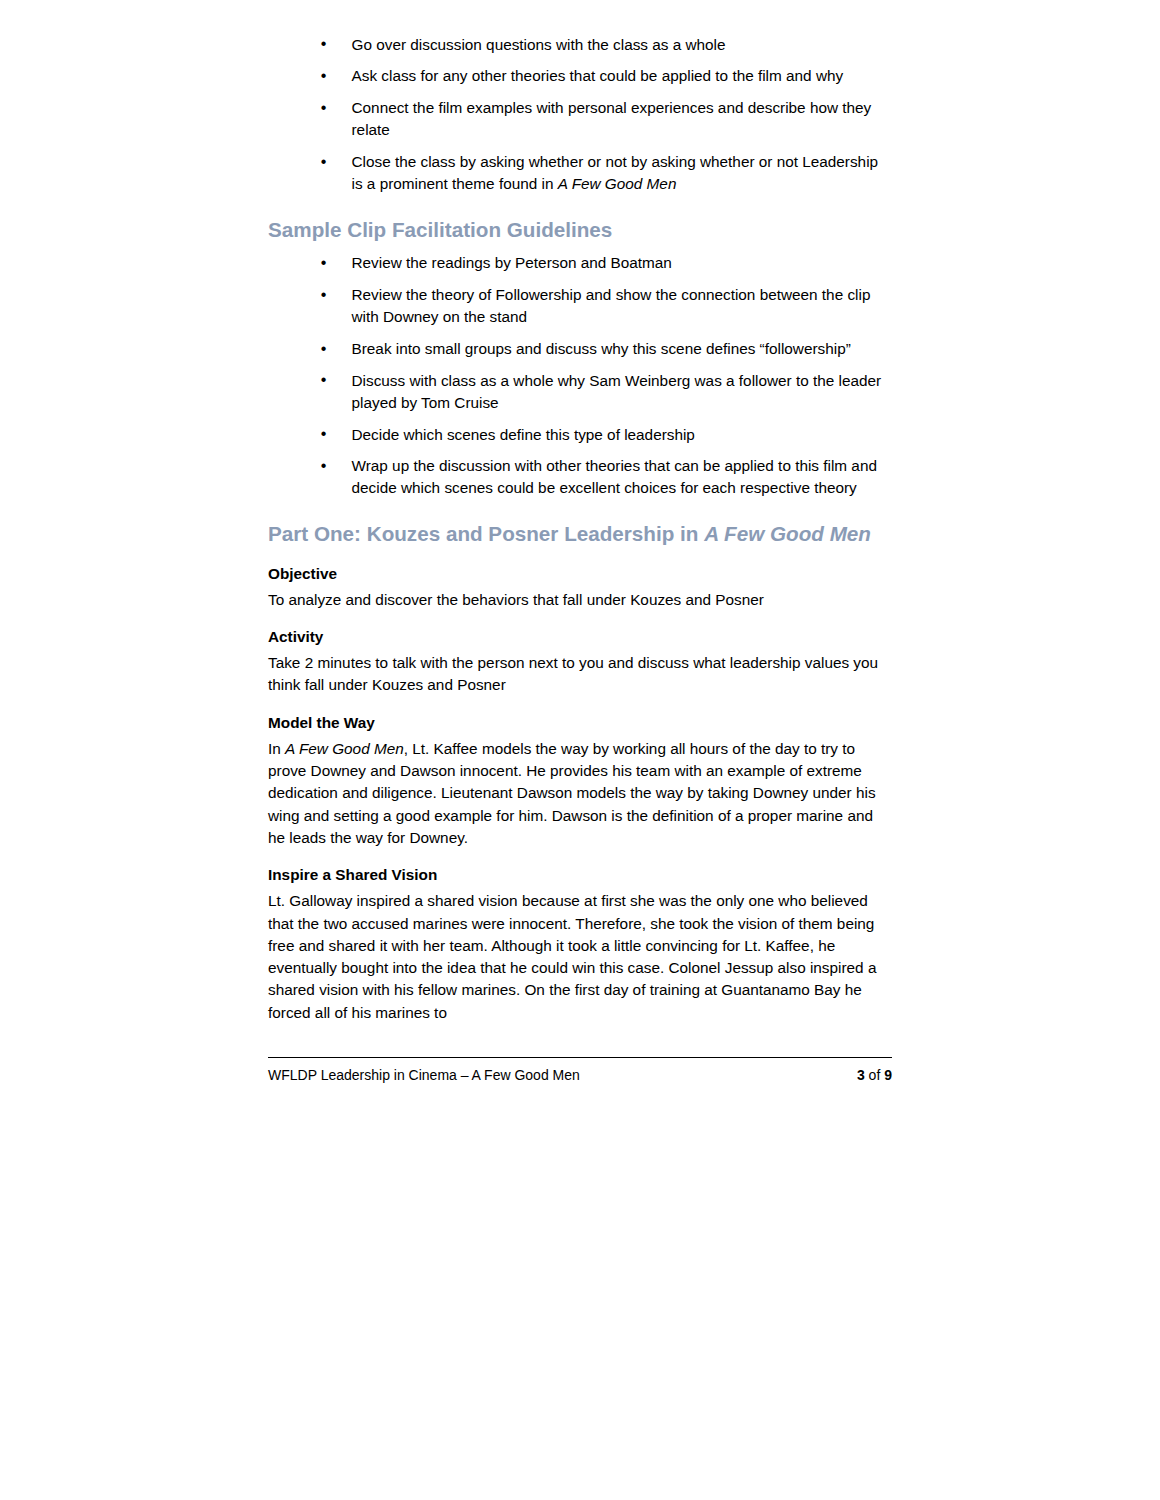Go over discussion questions with the class as a whole
Ask class for any other theories that could be applied to the film and why
Connect the film examples with personal experiences and describe how they relate
Close the class by asking whether or not by asking whether or not Leadership is a prominent theme found in A Few Good Men
Sample Clip Facilitation Guidelines
Review the readings by Peterson and Boatman
Review the theory of Followership and show the connection between the clip with Downey on the stand
Break into small groups and discuss why this scene defines “followership”
Discuss with class as a whole why Sam Weinberg was a follower to the leader played by Tom Cruise
Decide which scenes define this type of leadership
Wrap up the discussion with other theories that can be applied to this film and decide which scenes could be excellent choices for each respective theory
Part One: Kouzes and Posner Leadership in A Few Good Men
Objective
To analyze and discover the behaviors that fall under Kouzes and Posner
Activity
Take 2 minutes to talk with the person next to you and discuss what leadership values you think fall under Kouzes and Posner
Model the Way
In A Few Good Men, Lt. Kaffee models the way by working all hours of the day to try to prove Downey and Dawson innocent. He provides his team with an example of extreme dedication and diligence. Lieutenant Dawson models the way by taking Downey under his wing and setting a good example for him. Dawson is the definition of a proper marine and he leads the way for Downey.
Inspire a Shared Vision
Lt. Galloway inspired a shared vision because at first she was the only one who believed that the two accused marines were innocent. Therefore, she took the vision of them being free and shared it with her team. Although it took a little convincing for Lt. Kaffee, he eventually bought into the idea that he could win this case. Colonel Jessup also inspired a shared vision with his fellow marines. On the first day of training at Guantanamo Bay he forced all of his marines to
WFLDP Leadership in Cinema – A Few Good Men 3 of 9